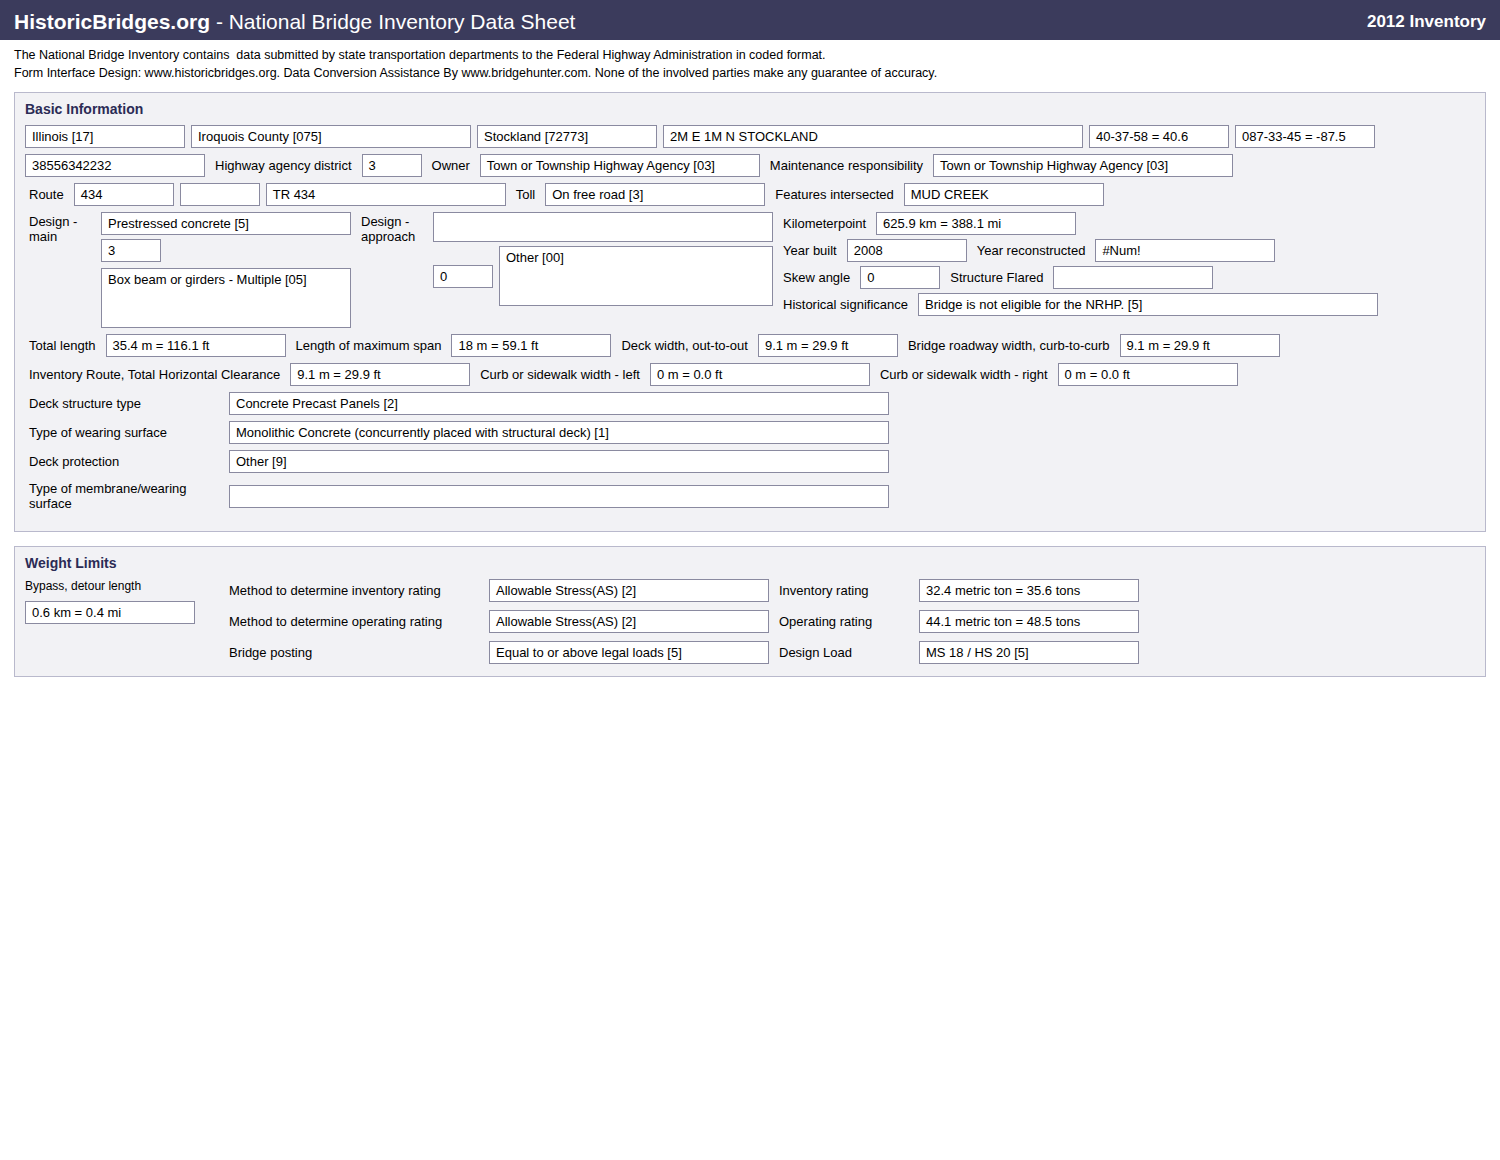2012 Inventory
HistoricBridges.org - National Bridge Inventory Data Sheet
The National Bridge Inventory contains data submitted by state transportation departments to the Federal Highway Administration in coded format.
Form Interface Design: www.historicbridges.org. Data Conversion Assistance By www.bridgehunter.com. None of the involved parties make any guarantee of accuracy.
Basic Information
Illinois [17]
Iroquois County [075]
Stockland [72773]
2M E 1M N STOCKLAND
40-37-58 = 40.6
087-33-45 = -87.5
38556342232
Highway agency district
3
Owner
Town or Township Highway Agency [03]
Maintenance responsibility
Town or Township Highway Agency [03]
Route
434
TR 434
Toll
On free road [3]
Features intersected
MUD CREEK
Design - main
Prestressed concrete [5]
3
Box beam or girders - Multiple [05]
Design - approach
0
Other [00]
Kilometerpoint
625.9 km = 388.1 mi
Year built
2008
Year reconstructed
#Num!
Skew angle
0
Structure Flared
Historical significance
Bridge is not eligible for the NRHP. [5]
Total length
35.4 m = 116.1 ft
Length of maximum span
18 m = 59.1 ft
Deck width, out-to-out
9.1 m = 29.9 ft
Bridge roadway width, curb-to-curb
9.1 m = 29.9 ft
Inventory Route, Total Horizontal Clearance
9.1 m = 29.9 ft
Curb or sidewalk width - left
0 m = 0.0 ft
Curb or sidewalk width - right
0 m = 0.0 ft
Deck structure type
Concrete Precast Panels [2]
Type of wearing surface
Monolithic Concrete (concurrently placed with structural deck) [1]
Deck protection
Other [9]
Type of membrane/wearing surface
Weight Limits
Bypass, detour length
0.6 km = 0.4 mi
Method to determine inventory rating
Allowable Stress(AS) [2]
Inventory rating
32.4 metric ton = 35.6 tons
Method to determine operating rating
Allowable Stress(AS) [2]
Operating rating
44.1 metric ton = 48.5 tons
Bridge posting
Equal to or above legal loads [5]
Design Load
MS 18 / HS 20 [5]